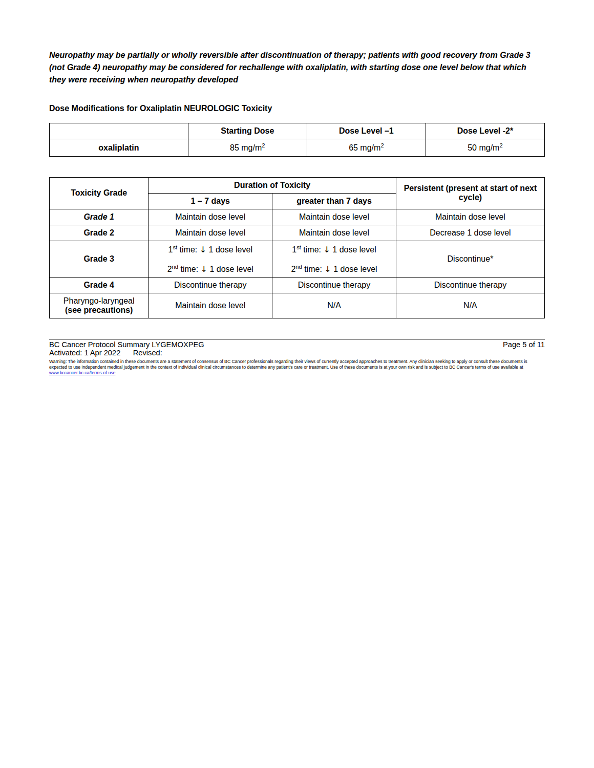Neuropathy may be partially or wholly reversible after discontinuation of therapy; patients with good recovery from Grade 3 (not Grade 4) neuropathy may be considered for rechallenge with oxaliplatin, with starting dose one level below that which they were receiving when neuropathy developed
Dose Modifications for Oxaliplatin NEUROLOGIC Toxicity
| | Starting Dose | Dose Level –1 | Dose Level -2* |
| --- | --- | --- | --- |
| oxaliplatin | 85 mg/m 2 | 65 mg/m 2 | 50 mg/m 2 |
| Toxicity Grade | Duration of Toxicity | Persistent (present at start of next cycle) |
| --- | --- | --- |
| 1 – 7 days | greater than 7 days |
| Grade 1 | Maintain dose level | Maintain dose level | Maintain dose level |
| Grade 2 | Maintain dose level | Maintain dose level | Decrease 1 dose level |
| Grade 3 | 1 st time: ↓ 1 dose level 2 nd time: ↓ 1 dose level | 1 st time: ↓ 1 dose level 2 nd time: ↓ 1 dose level | Discontinue* |
| Grade 4 | Discontinue therapy | Discontinue therapy | Discontinue therapy |
| Pharyngo-laryngeal (see precautions) | Maintain dose level | N/A | N/A |
BC Cancer Protocol Summary LYGEMOXPEG Page 5 of 11
Activated: 1 Apr 2022 Revised:
Warning: The information contained in these documents are a statement of consensus of BC Cancer professionals regarding their views of currently accepted approaches to treatment. Any clinician seeking to apply or consult these documents is expected to use independent medical judgement in the context of individual clinical circumstances to determine any patient's care or treatment. Use of these documents is at your own risk and is subject to BC Cancer's terms of use available at www.bccancer.bc.ca/terms-of-use